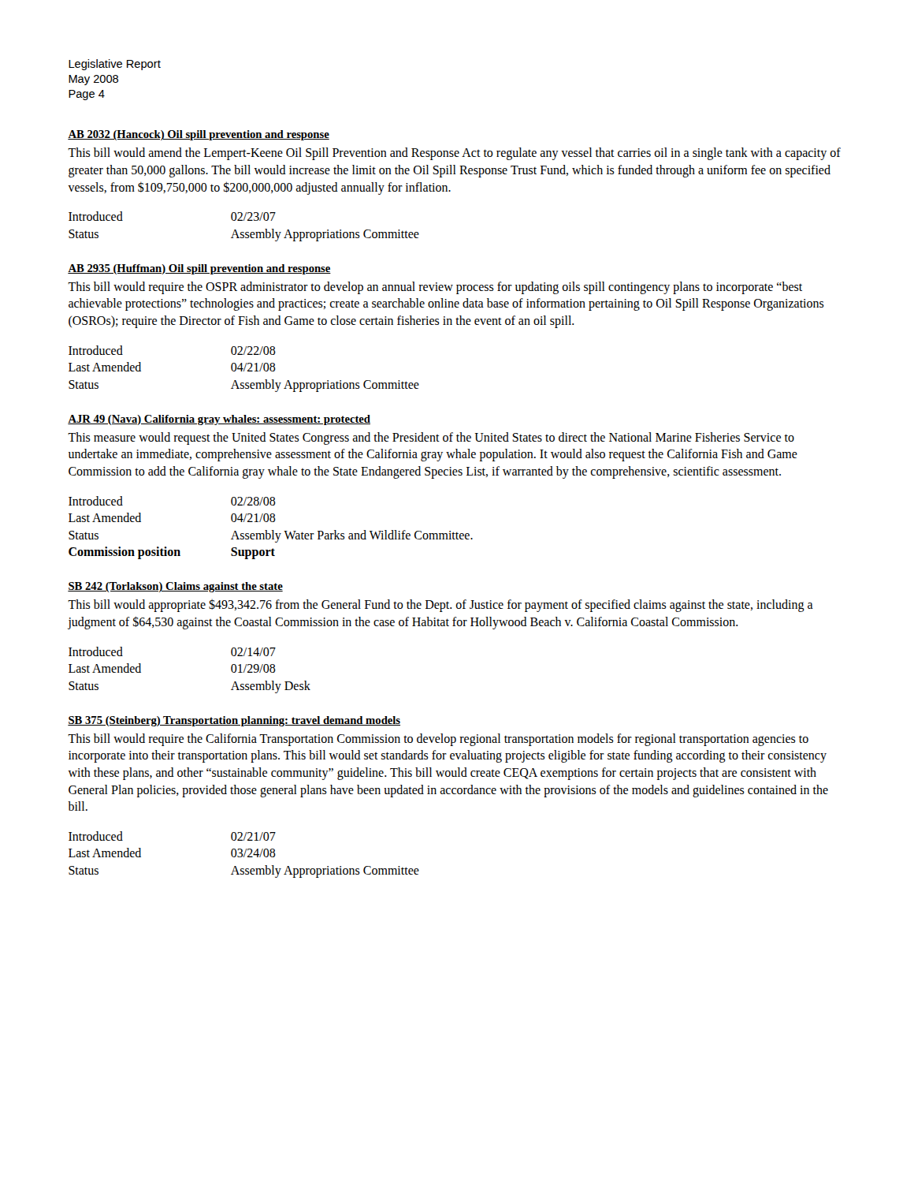Legislative Report
May 2008
Page 4
AB 2032 (Hancock) Oil spill prevention and response
This bill would amend the Lempert-Keene Oil Spill Prevention and Response Act to regulate any vessel that carries oil in a single tank with a capacity of greater than 50,000 gallons. The bill would increase the limit on the Oil Spill Response Trust Fund, which is funded through a uniform fee on specified vessels, from $109,750,000 to $200,000,000 adjusted annually for inflation.
| Introduced | 02/23/07 |
| Status | Assembly Appropriations Committee |
AB 2935 (Huffman) Oil spill prevention and response
This bill would require the OSPR administrator to develop an annual review process for updating oils spill contingency plans to incorporate “best achievable protections” technologies and practices; create a searchable online data base of information pertaining to Oil Spill Response Organizations (OSROs); require the Director of Fish and Game to close certain fisheries in the event of an oil spill.
| Introduced | 02/22/08 |
| Last Amended | 04/21/08 |
| Status | Assembly Appropriations Committee |
AJR 49 (Nava) California gray whales: assessment: protected
This measure would request the United States Congress and the President of the United States to direct the National Marine Fisheries Service to undertake an immediate, comprehensive assessment of the California gray whale population. It would also request the California Fish and Game Commission to add the California gray whale to the State Endangered Species List, if warranted by the comprehensive, scientific assessment.
| Introduced | 02/28/08 |
| Last Amended | 04/21/08 |
| Status | Assembly Water Parks and Wildlife Committee. |
| Commission position | Support |
SB 242 (Torlakson) Claims against the state
This bill would appropriate $493,342.76 from the General Fund to the Dept. of Justice for payment of specified claims against the state, including a judgment of $64,530 against the Coastal Commission in the case of Habitat for Hollywood Beach v. California Coastal Commission.
| Introduced | 02/14/07 |
| Last Amended | 01/29/08 |
| Status | Assembly Desk |
SB 375 (Steinberg) Transportation planning: travel demand models
This bill would require the California Transportation Commission to develop regional transportation models for regional transportation agencies to incorporate into their transportation plans. This bill would set standards for evaluating projects eligible for state funding according to their consistency with these plans, and other “sustainable community” guideline. This bill would create CEQA exemptions for certain projects that are consistent with General Plan policies, provided those general plans have been updated in accordance with the provisions of the models and guidelines contained in the bill.
| Introduced | 02/21/07 |
| Last Amended | 03/24/08 |
| Status | Assembly Appropriations Committee |